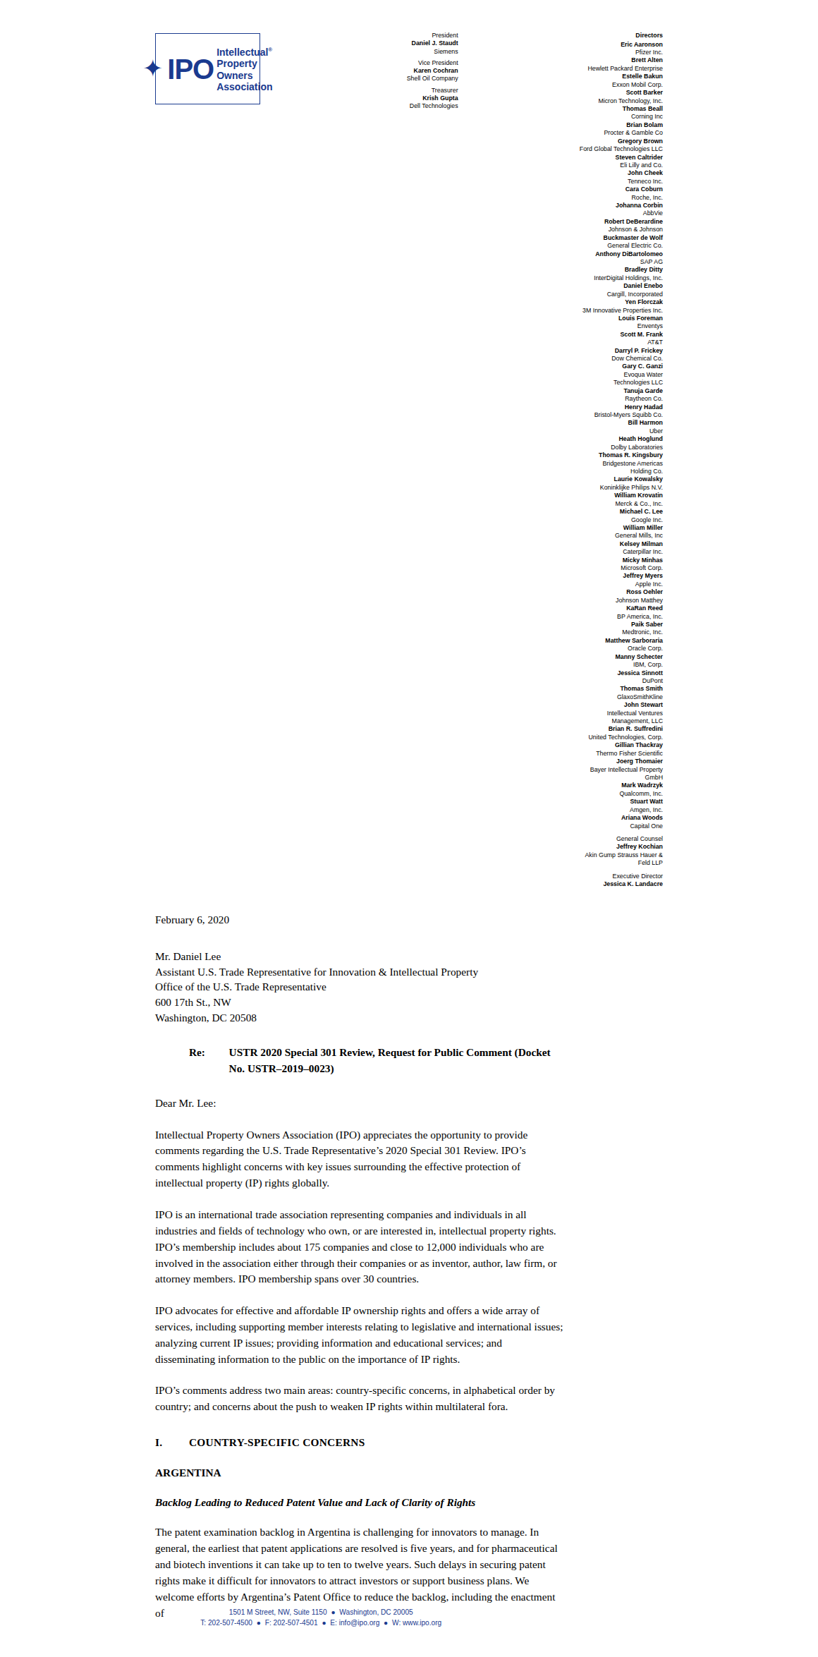✦ IPO Intellectual®
Property
Owners
Association
President
Daniel J. Staudt
Siemens
Vice President
Karen Cochran
Shell Oil Company
Treasurer
Krish Gupta
Dell Technologies
Directors
Eric Aaronson
Pfizer Inc.
Brett Alten
Hewlett Packard Enterprise
Estelle Bakun
Exxon Mobil Corp.
Scott Barker
Micron Technology, Inc.
Thomas Beall
Corning Inc
Brian Bolam
Procter & Gamble Co
Gregory Brown
Ford Global Technologies LLC
Steven Caltrider
Eli Lilly and Co.
John Cheek
Tenneco Inc.
Cara Coburn
Roche, Inc.
Johanna Corbin
AbbVie
Robert DeBerardine
Johnson & Johnson
Buckmaster de Wolf
General Electric Co.
Anthony DiBartolomeo
SAP AG
Bradley Ditty
InterDigital Holdings, Inc.
Daniel Enebo
Cargill, Incorporated
Yen Florczak
3M Innovative Properties Inc.
Louis Foreman
Enventys
Scott M. Frank
AT&T
Darryl P. Frickey
Dow Chemical Co.
Gary C. Ganzi
Evoqua Water
Technologies LLC
Tanuja Garde
Raytheon Co.
Henry Hadad
Bristol-Myers Squibb Co.
Bill Harmon
Uber
Heath Hoglund
Dolby Laboratories
Thomas R. Kingsbury
Bridgestone Americas
Holding Co.
Laurie Kowalsky
Koninklijke Philips N.V.
William Krovatin
Merck & Co., Inc.
Michael C. Lee
Google Inc.
William Miller
General Mills, Inc
Kelsey Milman
Caterpillar Inc.
Micky Minhas
Microsoft Corp.
Jeffrey Myers
Apple Inc.
Ross Oehler
Johnson Matthey
KaRan Reed
BP America, Inc.
Paik Saber
Medtronic, Inc.
Matthew Sarboraria
Oracle Corp.
Manny Schecter
IBM, Corp.
Jessica Sinnott
DuPont
Thomas Smith
GlaxoSmithKline
John Stewart
Intellectual Ventures
Management, LLC
Brian R. Suffredini
United Technologies, Corp.
Gillian Thackray
Thermo Fisher Scientific
Joerg Thomaier
Bayer Intellectual Property
GmbH
Mark Wadrzyk
Qualcomm, Inc.
Stuart Watt
Amgen, Inc.
Ariana Woods
Capital One
General Counsel
Jeffrey Kochian
Akin Gump Strauss Hauer &
Feld LLP
Executive Director
Jessica K. Landacre
February 6, 2020
Mr. Daniel Lee
Assistant U.S. Trade Representative for Innovation & Intellectual Property
Office of the U.S. Trade Representative
600 17th St., NW
Washington, DC 20508
Re:
USTR 2020 Special 301 Review, Request for Public Comment (Docket No. USTR–2019–0023)
Dear Mr. Lee:
Intellectual Property Owners Association (IPO) appreciates the opportunity to provide comments regarding the U.S. Trade Representative’s 2020 Special 301 Review. IPO’s comments highlight concerns with key issues surrounding the effective protection of intellectual property (IP) rights globally.
IPO is an international trade association representing companies and individuals in all industries and fields of technology who own, or are interested in, intellectual property rights. IPO’s membership includes about 175 companies and close to 12,000 individuals who are involved in the association either through their companies or as inventor, author, law firm, or attorney members. IPO membership spans over 30 countries.
IPO advocates for effective and affordable IP ownership rights and offers a wide array of services, including supporting member interests relating to legislative and international issues; analyzing current IP issues; providing information and educational services; and disseminating information to the public on the importance of IP rights.
IPO’s comments address two main areas: country-specific concerns, in alphabetical order by country; and concerns about the push to weaken IP rights within multilateral fora.
I. COUNTRY-SPECIFIC CONCERNS
ARGENTINA
Backlog Leading to Reduced Patent Value and Lack of Clarity of Rights
The patent examination backlog in Argentina is challenging for innovators to manage. In general, the earliest that patent applications are resolved is five years, and for pharmaceutical and biotech inventions it can take up to ten to twelve years. Such delays in securing patent rights make it difficult for innovators to attract investors or support business plans. We welcome efforts by Argentina’s Patent Office to reduce the backlog, including the enactment of
1501 M Street, NW, Suite 1150 ● Washington, DC 20005
T: 202-507-4500 ● F: 202-507-4501 ● E: info@ipo.org ● W: www.ipo.org